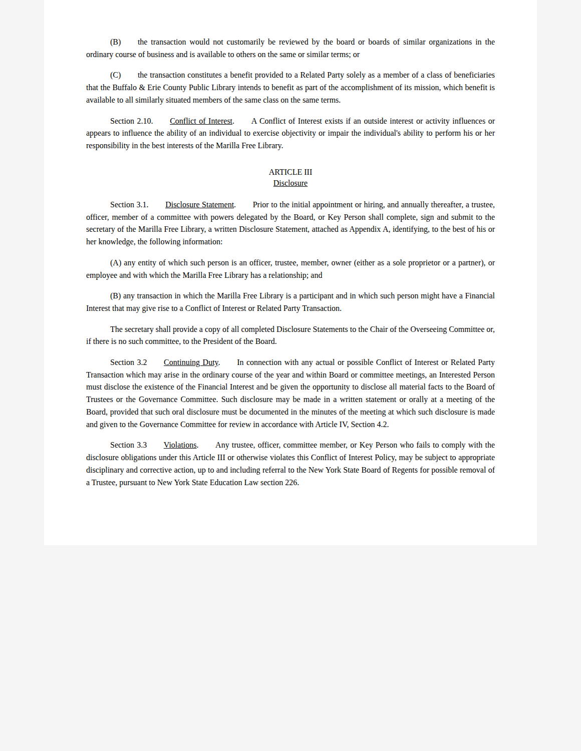(B) the transaction would not customarily be reviewed by the board or boards of similar organizations in the ordinary course of business and is available to others on the same or similar terms; or
(C) the transaction constitutes a benefit provided to a Related Party solely as a member of a class of beneficiaries that the Buffalo & Erie County Public Library intends to benefit as part of the accomplishment of its mission, which benefit is available to all similarly situated members of the same class on the same terms.
Section 2.10. Conflict of Interest. A Conflict of Interest exists if an outside interest or activity influences or appears to influence the ability of an individual to exercise objectivity or impair the individual's ability to perform his or her responsibility in the best interests of the Marilla Free Library.
ARTICLE III Disclosure
Section 3.1. Disclosure Statement. Prior to the initial appointment or hiring, and annually thereafter, a trustee, officer, member of a committee with powers delegated by the Board, or Key Person shall complete, sign and submit to the secretary of the Marilla Free Library, a written Disclosure Statement, attached as Appendix A, identifying, to the best of his or her knowledge, the following information:
(A) any entity of which such person is an officer, trustee, member, owner (either as a sole proprietor or a partner), or employee and with which the Marilla Free Library has a relationship; and
(B) any transaction in which the Marilla Free Library is a participant and in which such person might have a Financial Interest that may give rise to a Conflict of Interest or Related Party Transaction.
The secretary shall provide a copy of all completed Disclosure Statements to the Chair of the Overseeing Committee or, if there is no such committee, to the President of the Board.
Section 3.2 Continuing Duty. In connection with any actual or possible Conflict of Interest or Related Party Transaction which may arise in the ordinary course of the year and within Board or committee meetings, an Interested Person must disclose the existence of the Financial Interest and be given the opportunity to disclose all material facts to the Board of Trustees or the Governance Committee. Such disclosure may be made in a written statement or orally at a meeting of the Board, provided that such oral disclosure must be documented in the minutes of the meeting at which such disclosure is made and given to the Governance Committee for review in accordance with Article IV, Section 4.2.
Section 3.3 Violations. Any trustee, officer, committee member, or Key Person who fails to comply with the disclosure obligations under this Article III or otherwise violates this Conflict of Interest Policy, may be subject to appropriate disciplinary and corrective action, up to and including referral to the New York State Board of Regents for possible removal of a Trustee, pursuant to New York State Education Law section 226.